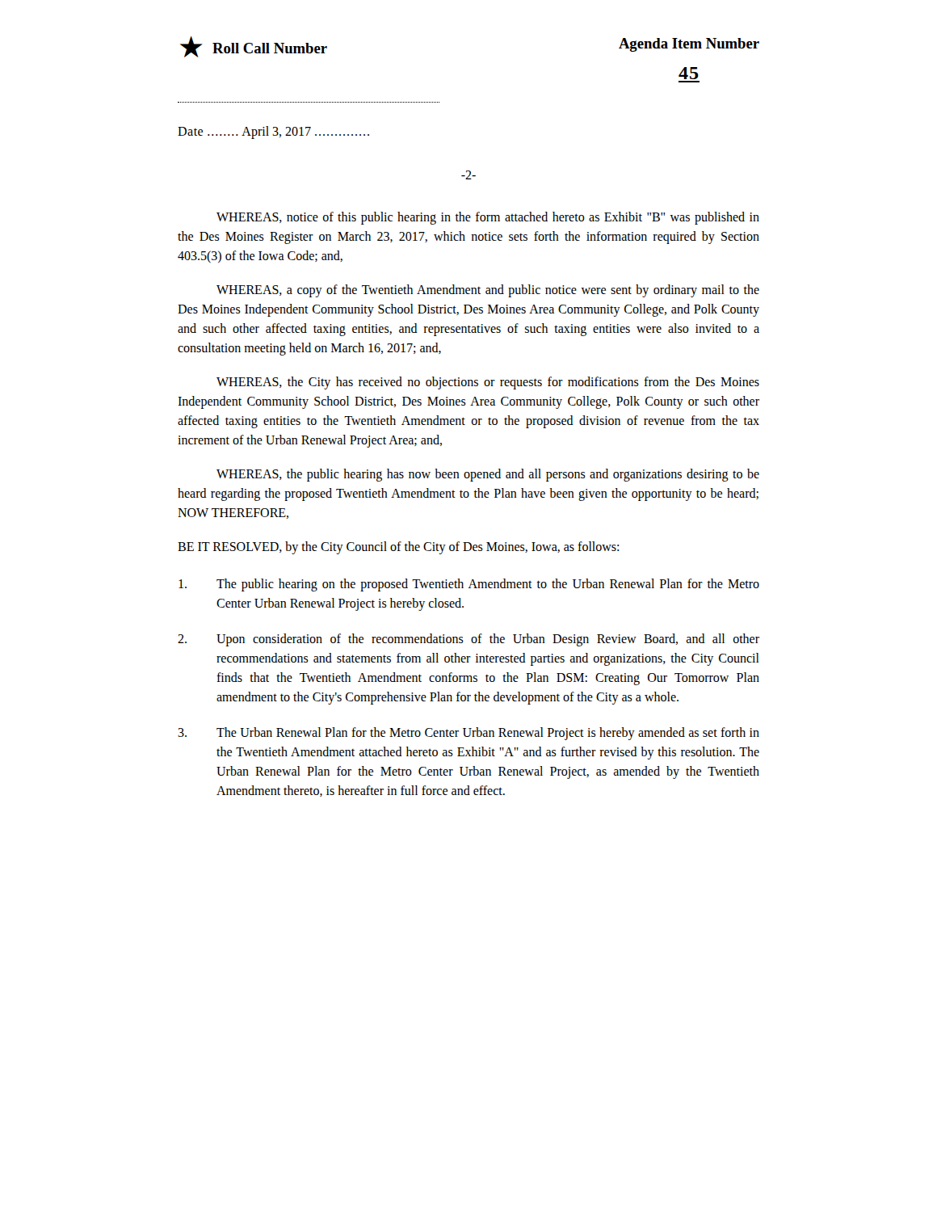★ Roll Call Number
Agenda Item Number
45
Date ........ April 3, 2017 ..............
-2-
WHEREAS, notice of this public hearing in the form attached hereto as Exhibit "B" was published in the Des Moines Register on March 23, 2017, which notice sets forth the information required by Section 403.5(3) of the Iowa Code; and,
WHEREAS, a copy of the Twentieth Amendment and public notice were sent by ordinary mail to the Des Moines Independent Community School District, Des Moines Area Community College, and Polk County and such other affected taxing entities, and representatives of such taxing entities were also invited to a consultation meeting held on March 16, 2017; and,
WHEREAS, the City has received no objections or requests for modifications from the Des Moines Independent Community School District, Des Moines Area Community College, Polk County or such other affected taxing entities to the Twentieth Amendment or to the proposed division of revenue from the tax increment of the Urban Renewal Project Area; and,
WHEREAS, the public hearing has now been opened and all persons and organizations desiring to be heard regarding the proposed Twentieth Amendment to the Plan have been given the opportunity to be heard; NOW THEREFORE,
BE IT RESOLVED, by the City Council of the City of Des Moines, Iowa, as follows:
The public hearing on the proposed Twentieth Amendment to the Urban Renewal Plan for the Metro Center Urban Renewal Project is hereby closed.
Upon consideration of the recommendations of the Urban Design Review Board, and all other recommendations and statements from all other interested parties and organizations, the City Council finds that the Twentieth Amendment conforms to the Plan DSM: Creating Our Tomorrow Plan amendment to the City's Comprehensive Plan for the development of the City as a whole.
The Urban Renewal Plan for the Metro Center Urban Renewal Project is hereby amended as set forth in the Twentieth Amendment attached hereto as Exhibit "A" and as further revised by this resolution. The Urban Renewal Plan for the Metro Center Urban Renewal Project, as amended by the Twentieth Amendment thereto, is hereafter in full force and effect.